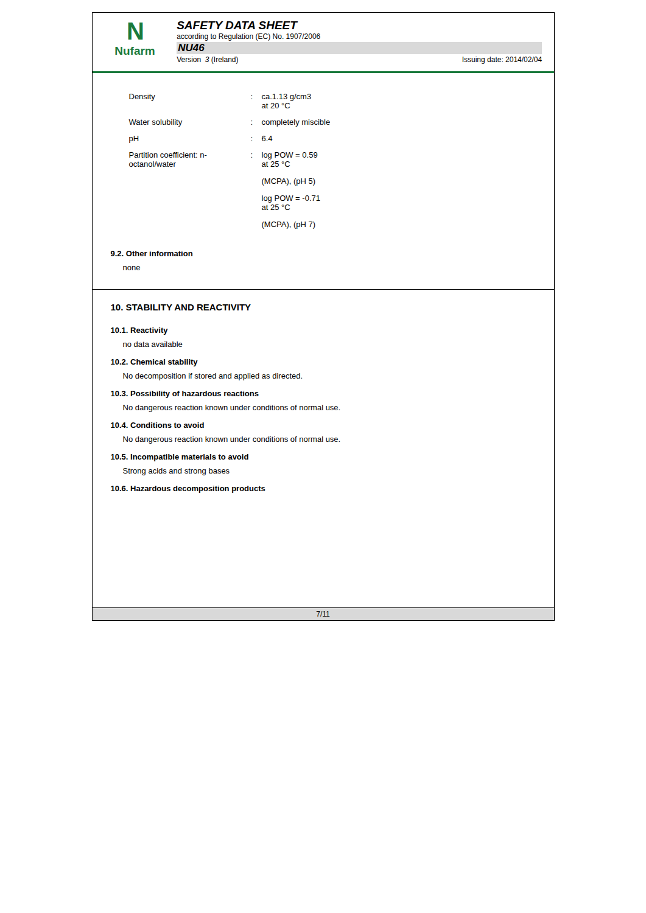N
Nufarm
SAFETY DATA SHEET
according to Regulation (EC) No. 1907/2006
NU46
Version 3 (Ireland) Issuing date: 2014/02/04
| Density | : | ca.1.13 g/cm3 at 20 °C |
| Water solubility | : | completely miscible |
| pH | : | 6.4 |
| Partition coefficient: n-octanol/water | : | log POW = 0.59 at 25 °C (MCPA), (pH 5) log POW = -0.71 at 25 °C (MCPA), (pH 7) |
9.2. Other information
none
10. STABILITY AND REACTIVITY
10.1. Reactivity
no data available
10.2. Chemical stability
No decomposition if stored and applied as directed.
10.3. Possibility of hazardous reactions
No dangerous reaction known under conditions of normal use.
10.4. Conditions to avoid
No dangerous reaction known under conditions of normal use.
10.5. Incompatible materials to avoid
Strong acids and strong bases
10.6. Hazardous decomposition products
7/11